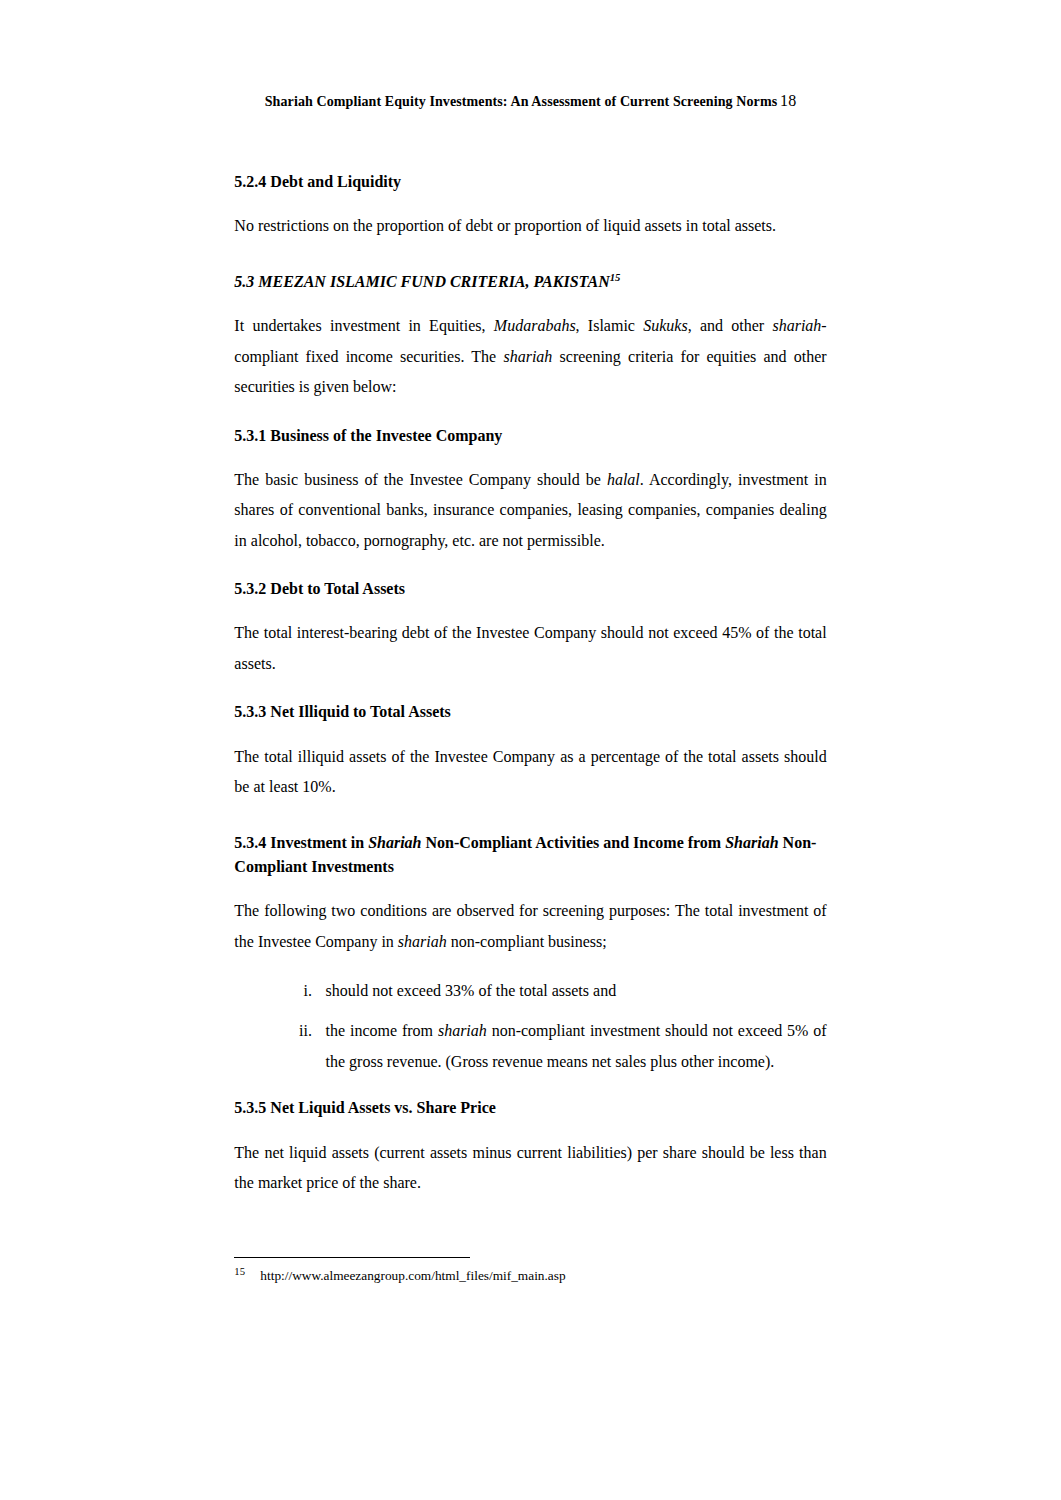Shariah Compliant Equity Investments: An Assessment of Current Screening Norms18
5.2.4 Debt and Liquidity
No restrictions on the proportion of debt or proportion of liquid assets in total assets.
5.3 MEEZAN ISLAMIC FUND CRITERIA, PAKISTAN15
It undertakes investment in Equities, Mudarabahs, Islamic Sukuks, and other shariah-compliant fixed income securities. The shariah screening criteria for equities and other securities is given below:
5.3.1 Business of the Investee Company
The basic business of the Investee Company should be halal. Accordingly, investment in shares of conventional banks, insurance companies, leasing companies, companies dealing in alcohol, tobacco, pornography, etc. are not permissible.
5.3.2 Debt to Total Assets
The total interest-bearing debt of the Investee Company should not exceed 45% of the total assets.
5.3.3 Net Illiquid to Total Assets
The total illiquid assets of the Investee Company as a percentage of the total assets should be at least 10%.
5.3.4 Investment in Shariah Non-Compliant Activities and Income from Shariah Non-Compliant Investments
The following two conditions are observed for screening purposes: The total investment of the Investee Company in shariah non-compliant business;
should not exceed 33% of the total assets and
the income from shariah non-compliant investment should not exceed 5% of the gross revenue. (Gross revenue means net sales plus other income).
5.3.5 Net Liquid Assets vs. Share Price
The net liquid assets (current assets minus current liabilities) per share should be less than the market price of the share.
15http://www.almeezangroup.com/html_files/mif_main.asp